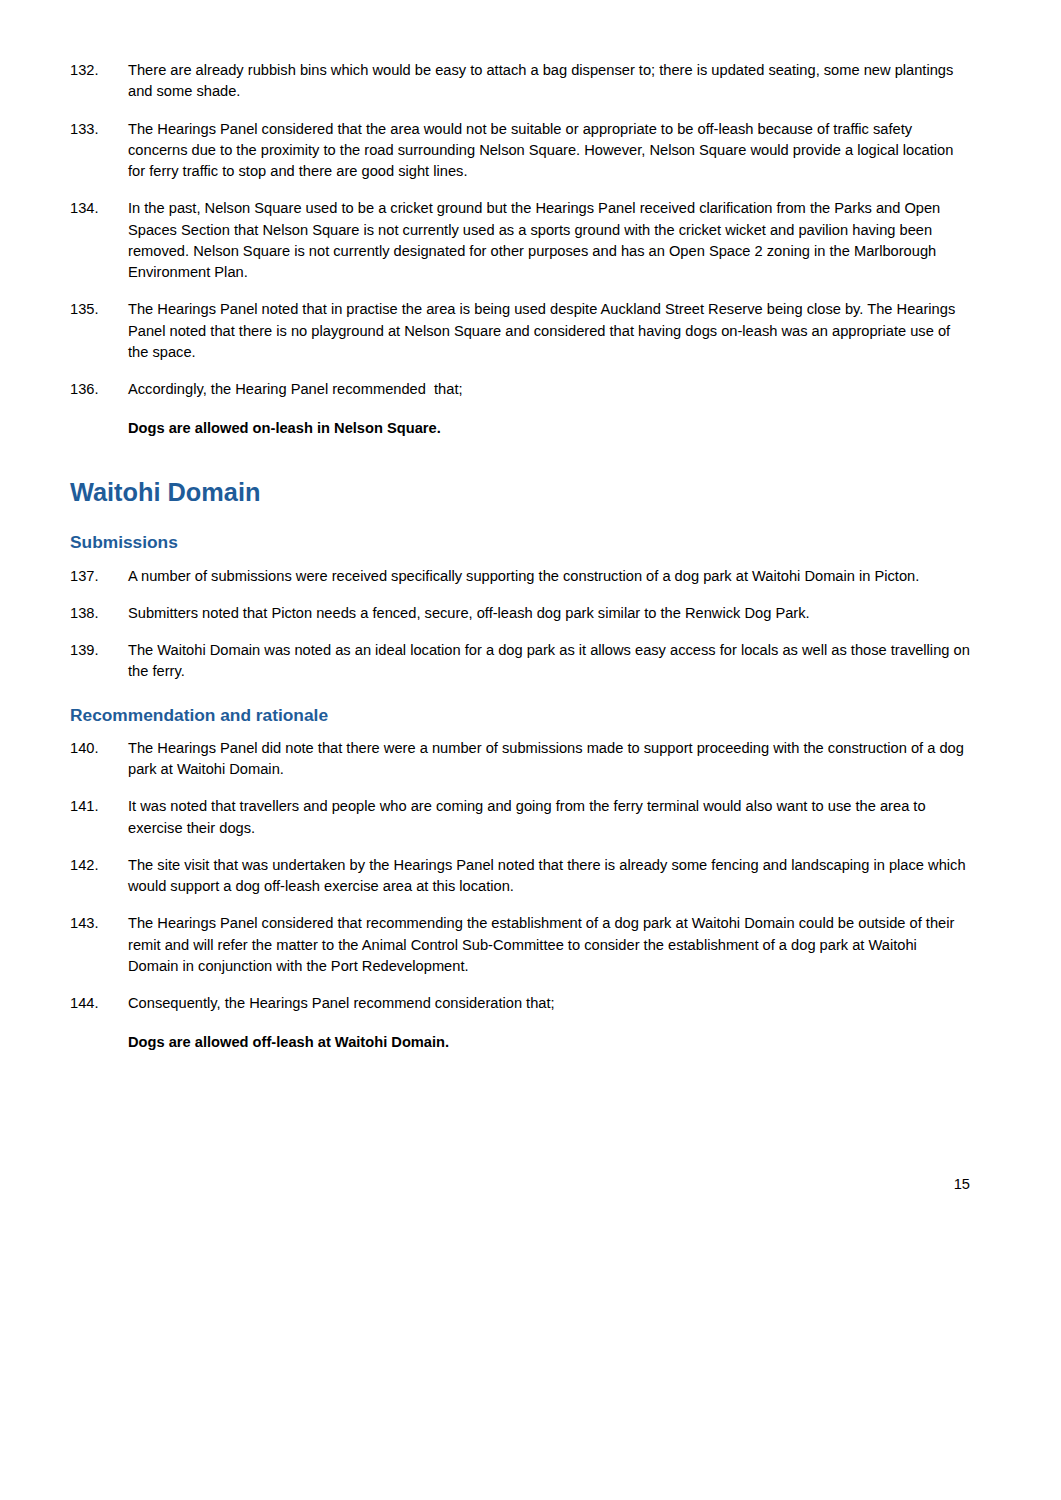132. There are already rubbish bins which would be easy to attach a bag dispenser to; there is updated seating, some new plantings and some shade.
133. The Hearings Panel considered that the area would not be suitable or appropriate to be off-leash because of traffic safety concerns due to the proximity to the road surrounding Nelson Square. However, Nelson Square would provide a logical location for ferry traffic to stop and there are good sight lines.
134. In the past, Nelson Square used to be a cricket ground but the Hearings Panel received clarification from the Parks and Open Spaces Section that Nelson Square is not currently used as a sports ground with the cricket wicket and pavilion having been removed. Nelson Square is not currently designated for other purposes and has an Open Space 2 zoning in the Marlborough Environment Plan.
135. The Hearings Panel noted that in practise the area is being used despite Auckland Street Reserve being close by. The Hearings Panel noted that there is no playground at Nelson Square and considered that having dogs on-leash was an appropriate use of the space.
136. Accordingly, the Hearing Panel recommended that;
Dogs are allowed on-leash in Nelson Square.
Waitohi Domain
Submissions
137. A number of submissions were received specifically supporting the construction of a dog park at Waitohi Domain in Picton.
138. Submitters noted that Picton needs a fenced, secure, off-leash dog park similar to the Renwick Dog Park.
139. The Waitohi Domain was noted as an ideal location for a dog park as it allows easy access for locals as well as those travelling on the ferry.
Recommendation and rationale
140. The Hearings Panel did note that there were a number of submissions made to support proceeding with the construction of a dog park at Waitohi Domain.
141. It was noted that travellers and people who are coming and going from the ferry terminal would also want to use the area to exercise their dogs.
142. The site visit that was undertaken by the Hearings Panel noted that there is already some fencing and landscaping in place which would support a dog off-leash exercise area at this location.
143. The Hearings Panel considered that recommending the establishment of a dog park at Waitohi Domain could be outside of their remit and will refer the matter to the Animal Control Sub-Committee to consider the establishment of a dog park at Waitohi Domain in conjunction with the Port Redevelopment.
144. Consequently, the Hearings Panel recommend consideration that;
Dogs are allowed off-leash at Waitohi Domain.
15